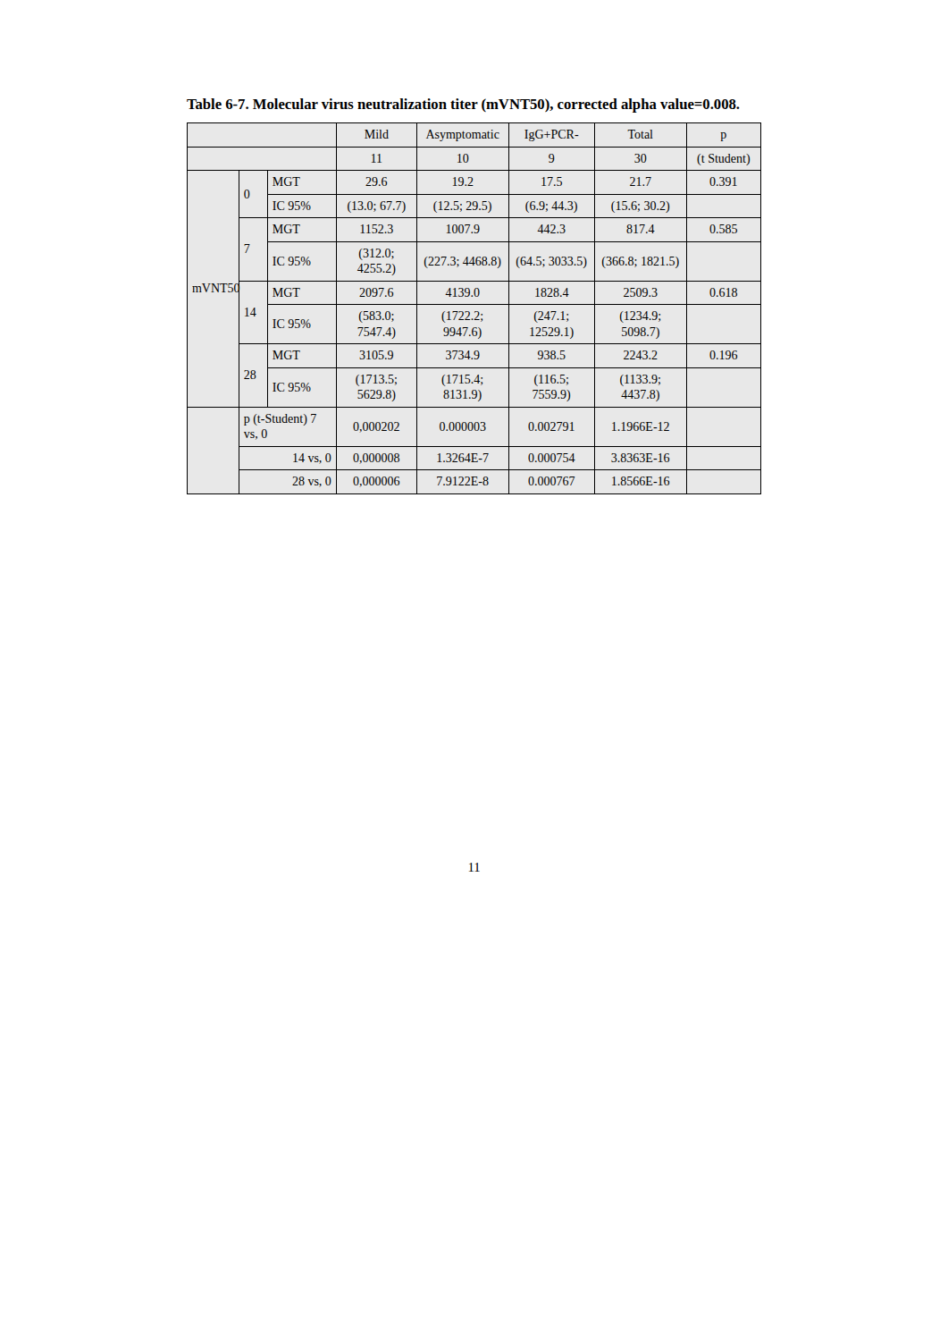Table 6-7. Molecular virus neutralization titer (mVNT50), corrected alpha value=0.008.
| | Mild | Asymptomatic | IgG+PCR- | Total | p |
| | 11 | 10 | 9 | 30 | (t Student) |
| mVNT50 | 0 | MGT | 29.6 | 19.2 | 17.5 | 21.7 | 0.391 |
| IC 95% | (13.0; 67.7) | (12.5; 29.5) | (6.9; 44.3) | (15.6; 30.2) | |
| 7 | MGT | 1152.3 | 1007.9 | 442.3 | 817.4 | 0.585 |
| IC 95% | (312.0; 4255.2) | (227.3; 4468.8) | (64.5; 3033.5) | (366.8; 1821.5) | |
| 14 | MGT | 2097.6 | 4139.0 | 1828.4 | 2509.3 | 0.618 |
| IC 95% | (583.0; 7547.4) | (1722.2; 9947.6) | (247.1; 12529.1) | (1234.9; 5098.7) | |
| 28 | MGT | 3105.9 | 3734.9 | 938.5 | 2243.2 | 0.196 |
| IC 95% | (1713.5; 5629.8) | (1715.4; 8131.9) | (116.5; 7559.9) | (1133.9; 4437.8) | |
| | p (t-Student) 7 vs, 0 | 0,000202 | 0.000003 | 0.002791 | 1.1966E-12 | |
| 14 vs, 0 | 0,000008 | 1.3264E-7 | 0.000754 | 3.8363E-16 | |
| 28 vs, 0 | 0,000006 | 7.9122E-8 | 0.000767 | 1.8566E-16 | |
11